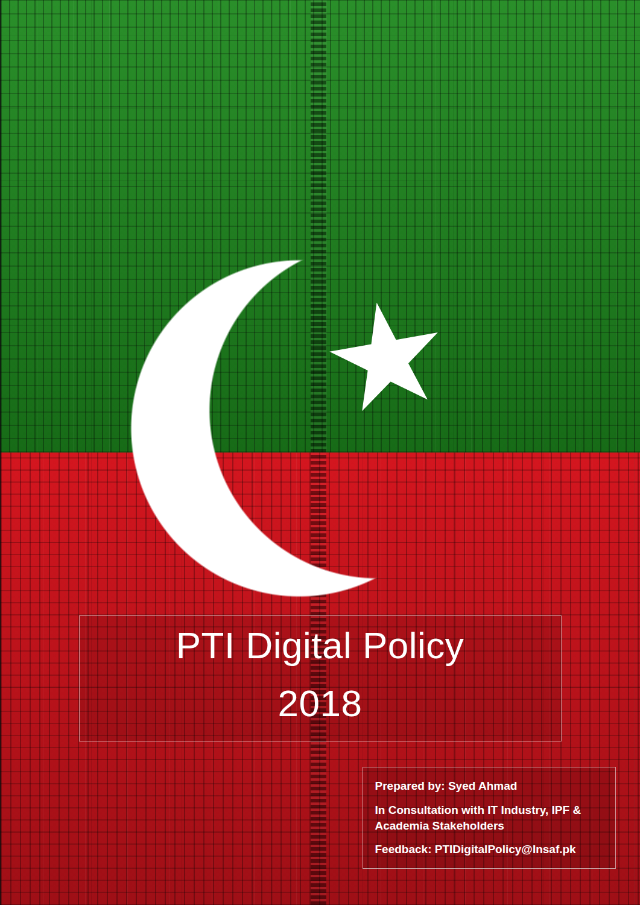PTI Digital Policy 2018
Prepared by: Syed Ahmad
In Consultation with IT Industry, IPF & Academia Stakeholders
Feedback: PTIDigitalPolicy@Insaf.pk